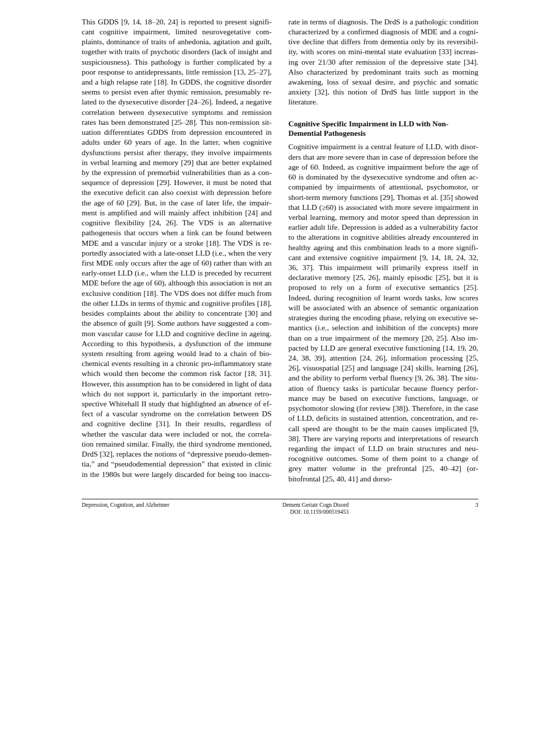This GDDS [9, 14, 18–20, 24] is reported to present significant cognitive impairment, limited neurovegetative complaints, dominance of traits of anhedonia, agitation and guilt, together with traits of psychotic disorders (lack of insight and suspiciousness). This pathology is further complicated by a poor response to antidepressants, little remission [13, 25–27], and a high relapse rate [18]. In GDDS, the cognitive disorder seems to persist even after thymic remission, presumably related to the dysexecutive disorder [24–26]. Indeed, a negative correlation between dysexecutive symptoms and remission rates has been demonstrated [25–28]. This non-remission situation differentiates GDDS from depression encountered in adults under 60 years of age. In the latter, when cognitive dysfunctions persist after therapy, they involve impairments in verbal learning and memory [29] that are better explained by the expression of premorbid vulnerabilities than as a consequence of depression [29]. However, it must be noted that the executive deficit can also coexist with depression before the age of 60 [29]. But, in the case of later life, the impairment is amplified and will mainly affect inhibition [24] and cognitive flexibility [24, 26]. The VDS is an alternative pathogenesis that occurs when a link can be found between MDE and a vascular injury or a stroke [18]. The VDS is reportedly associated with a late-onset LLD (i.e., when the very first MDE only occurs after the age of 60) rather than with an early-onset LLD (i.e., when the LLD is preceded by recurrent MDE before the age of 60), although this association is not an exclusive condition [18]. The VDS does not differ much from the other LLDs in terms of thymic and cognitive profiles [18], besides complaints about the ability to concentrate [30] and the absence of guilt [9]. Some authors have suggested a common vascular cause for LLD and cognitive decline in ageing. According to this hypothesis, a dysfunction of the immune system resulting from ageing would lead to a chain of biochemical events resulting in a chronic pro-inflammatory state which would then become the common risk factor [18, 31]. However, this assumption has to be considered in light of data which do not support it, particularly in the important retrospective Whitehall II study that highlighted an absence of effect of a vascular syndrome on the correlation between DS and cognitive decline [31]. In their results, regardless of whether the vascular data were included or not, the correlation remained similar. Finally, the third syndrome mentioned, DrdS [32], replaces the notions of “depressive pseudo-dementia,” and “pseudodemential depression” that existed in clinic in the 1980s but were largely discarded for being too inaccurate in terms of diagnosis. The DrdS is a pathologic condition characterized by a confirmed diagnosis of MDE and a cognitive decline that differs from dementia only by its reversibility, with scores on mini-mental state evaluation [33] increasing over 21/30 after remission of the depressive state [34]. Also characterized by predominant traits such as morning awakening, loss of sexual desire, and psychic and somatic anxiety [32], this notion of DrdS has little support in the literature.
Cognitive Specific Impairment in LLD with Non-Demential Pathogenesis
Cognitive impairment is a central feature of LLD, with disorders that are more severe than in case of depression before the age of 60. Indeed, as cognitive impairment before the age of 60 is dominated by the dysexecutive syndrome and often accompanied by impairments of attentional, psychomotor, or short-term memory functions [29], Thomas et al. [35] showed that LLD (≥60) is associated with more severe impairment in verbal learning, memory and motor speed than depression in earlier adult life. Depression is added as a vulnerability factor to the alterations in cognitive abilities already encountered in healthy ageing and this combination leads to a more significant and extensive cognitive impairment [9, 14, 18, 24, 32, 36, 37]. This impairment will primarily express itself in declarative memory [25, 26], mainly episodic [25], but it is proposed to rely on a form of executive semantics [25]. Indeed, during recognition of learnt words tasks, low scores will be associated with an absence of semantic organization strategies during the encoding phase, relying on executive semantics (i.e., selection and inhibition of the concepts) more than on a true impairment of the memory [20, 25]. Also impacted by LLD are general executive functioning [14, 19, 20, 24, 38, 39], attention [24, 26], information processing [25, 26], visuospatial [25] and language [24] skills, learning [26], and the ability to perform verbal fluency [9, 26, 38]. The situation of fluency tasks is particular because fluency performance may be based on executive functions, language, or psychomotor slowing (for review [38]). Therefore, in the case of LLD, deficits in sustained attention, concentration, and recall speed are thought to be the main causes implicated [9, 38]. There are varying reports and interpretations of research regarding the impact of LLD on brain structures and neurocognitive outcomes. Some of them point to a change of grey matter volume in the prefrontal [25, 40–42] (orbitofrontal [25, 40, 41] and dorso-
Depression, Cognition, and Alzheimer
Dement Geriatr Cogn Disord DOI: 10.1159/000519453
3